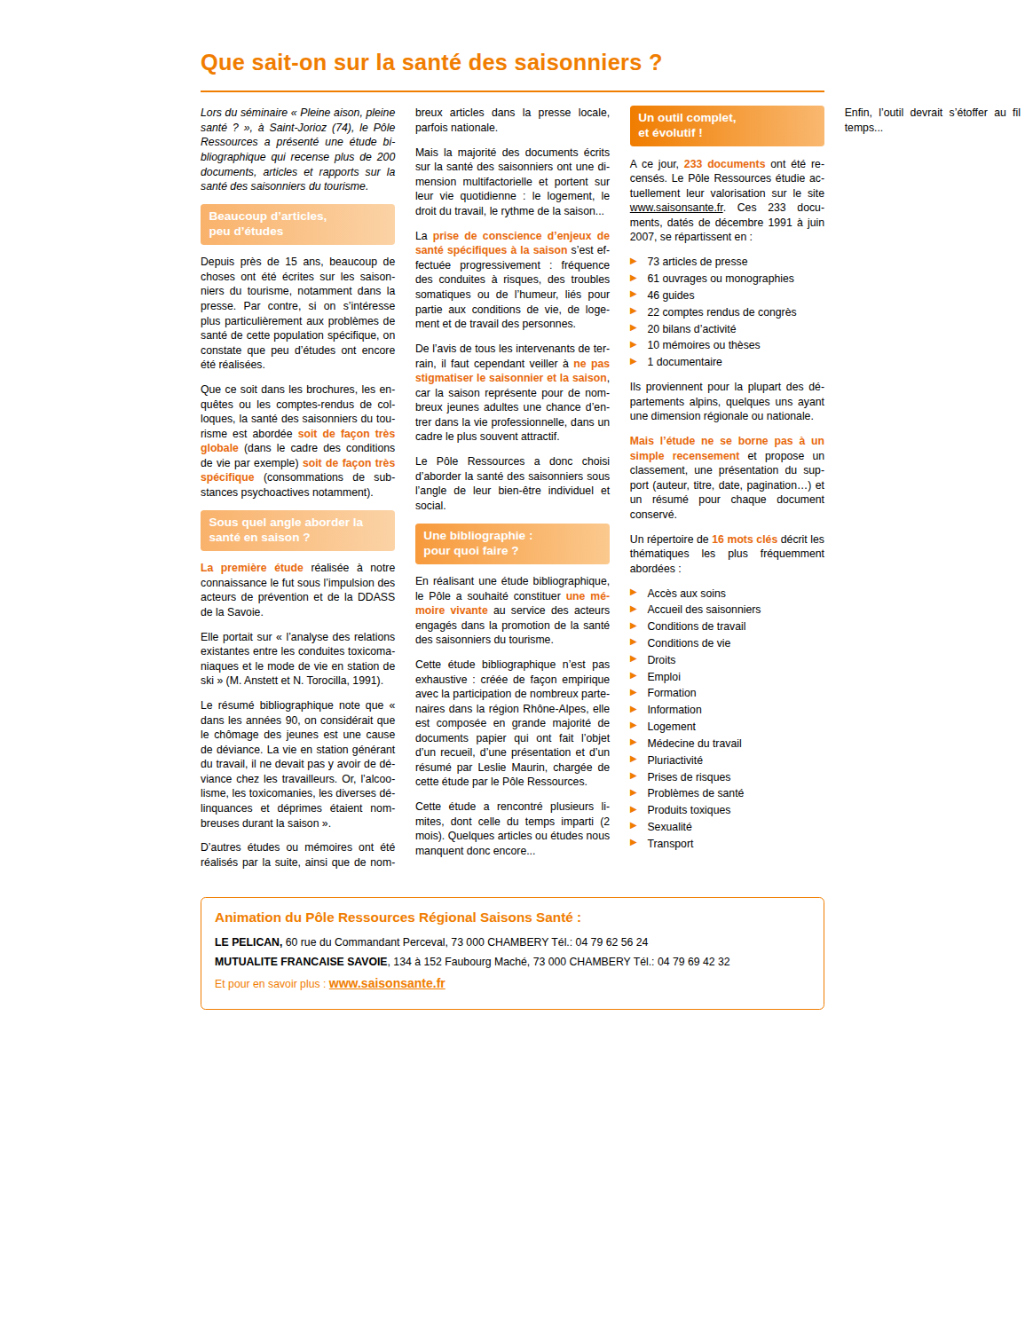Que sait-on sur la santé des saisonniers ?
Lors du séminaire « Pleine aison, pleine santé ? », à Saint-Jorioz (74), le Pôle Ressources a présenté une étude bibliographique qui recense plus de 200 documents, articles et rapports sur la santé des saisonniers du tourisme.
Beaucoup d’articles,
peu d’études
Depuis près de 15 ans, beaucoup de choses ont été écrites sur les saisonniers du tourisme, notamment dans la presse. Par contre, si on s’intéresse plus particulièrement aux problèmes de santé de cette population spécifique, on constate que peu d’études ont encore été réalisées.
Que ce soit dans les brochures, les enquêtes ou les comptes-rendus de colloques, la santé des saisonniers du tourisme est abordée soit de façon très globale (dans le cadre des conditions de vie par exemple) soit de façon très spécifique (consommations de substances psychoactives notamment).
Sous quel angle aborder la santé en saison ?
La première étude réalisée à notre connaissance le fut sous l’impulsion des acteurs de prévention et de la DDASS de la Savoie.
Elle portait sur « l’analyse des relations existantes entre les conduites toxicomaniaques et le mode de vie en station de ski » (M. Anstett et N. Torocilla, 1991).
Le résumé bibliographique note que « dans les années 90, on considérait que le chômage des jeunes est une cause de déviance. La vie en station générant du travail, il ne devait pas y avoir de déviance chez les travailleurs. Or, l’alcoolisme, les toxicomanies, les diverses délinquances et déprimes étaient nombreuses durant la saison ».
D’autres études ou mémoires ont été réalisés par la suite, ainsi que de nombreux articles dans la presse locale, parfois nationale.
Mais la majorité des documents écrits sur la santé des saisonniers ont une dimension multifactorielle et portent sur leur vie quotidienne : le logement, le droit du travail, le rythme de la saison...
La prise de conscience d’enjeux de santé spécifiques à la saison s’est effectuée progressivement : fréquence des conduites à risques, des troubles somatiques ou de l’humeur, liés pour partie aux conditions de vie, de logement et de travail des personnes.
De l’avis de tous les intervenants de terrain, il faut cependant veiller à ne pas stigmatiser le saisonnier et la saison, car la saison représente pour de nombreux jeunes adultes une chance d’entrer dans la vie professionnelle, dans un cadre le plus souvent attractif.
Le Pôle Ressources a donc choisi d’aborder la santé des saisonniers sous l’angle de leur bien-être individuel et social.
Une bibliographie :
pour quoi faire ?
En réalisant une étude bibliographique, le Pôle a souhaité constituer une mémoire vivante au service des acteurs engagés dans la promotion de la santé des saisonniers du tourisme.
Cette étude bibliographique n’est pas exhaustive : créée de façon empirique avec la participation de nombreux partenaires dans la région Rhône-Alpes, elle est composée en grande majorité de documents papier qui ont fait l’objet d’un recueil, d’une présentation et d’un résumé par Leslie Maurin, chargée de cette étude par le Pôle Ressources.
Cette étude a rencontré plusieurs limites, dont celle du temps imparti (2 mois). Quelques articles ou études nous manquent donc encore...
Un outil complet,
et évolutif !
A ce jour, 233 documents ont été recensés. Le Pôle Ressources étudie actuellement leur valorisation sur le site www.saisonsante.fr. Ces 233 documents, datés de décembre 1991 à juin 2007, se répartissent en :
73 articles de presse
61 ouvrages ou monographies
46 guides
22 comptes rendus de congrès
20 bilans d’activité
10 mémoires ou thèses
1 documentaire
Ils proviennent pour la plupart des départements alpins, quelques uns ayant une dimension régionale ou nationale.
Mais l’étude ne se borne pas à un simple recensement et propose un classement, une présentation du support (auteur, titre, date, pagination…) et un résumé pour chaque document conservé.
Un répertoire de 16 mots clés décrit les thématiques les plus fréquemment abordées :
Accès aux soins
Accueil des saisonniers
Conditions de travail
Conditions de vie
Droits
Emploi
Formation
Information
Logement
Médecine du travail
Pluriactivité
Prises de risques
Problèmes de santé
Produits toxiques
Sexualité
Transport
Enfin, l’outil devrait s’étoffer au fil du temps...
Animation du Pôle Ressources Régional Saisons Santé :
LE PELICAN, 60 rue du Commandant Perceval, 73 000 CHAMBERY Tél.: 04 79 62 56 24
MUTUALITE FRANCAISE SAVOIE, 134 à 152 Faubourg Maché, 73 000 CHAMBERY Tél.: 04 79 69 42 32
Et pour en savoir plus : www.saisonsante.fr